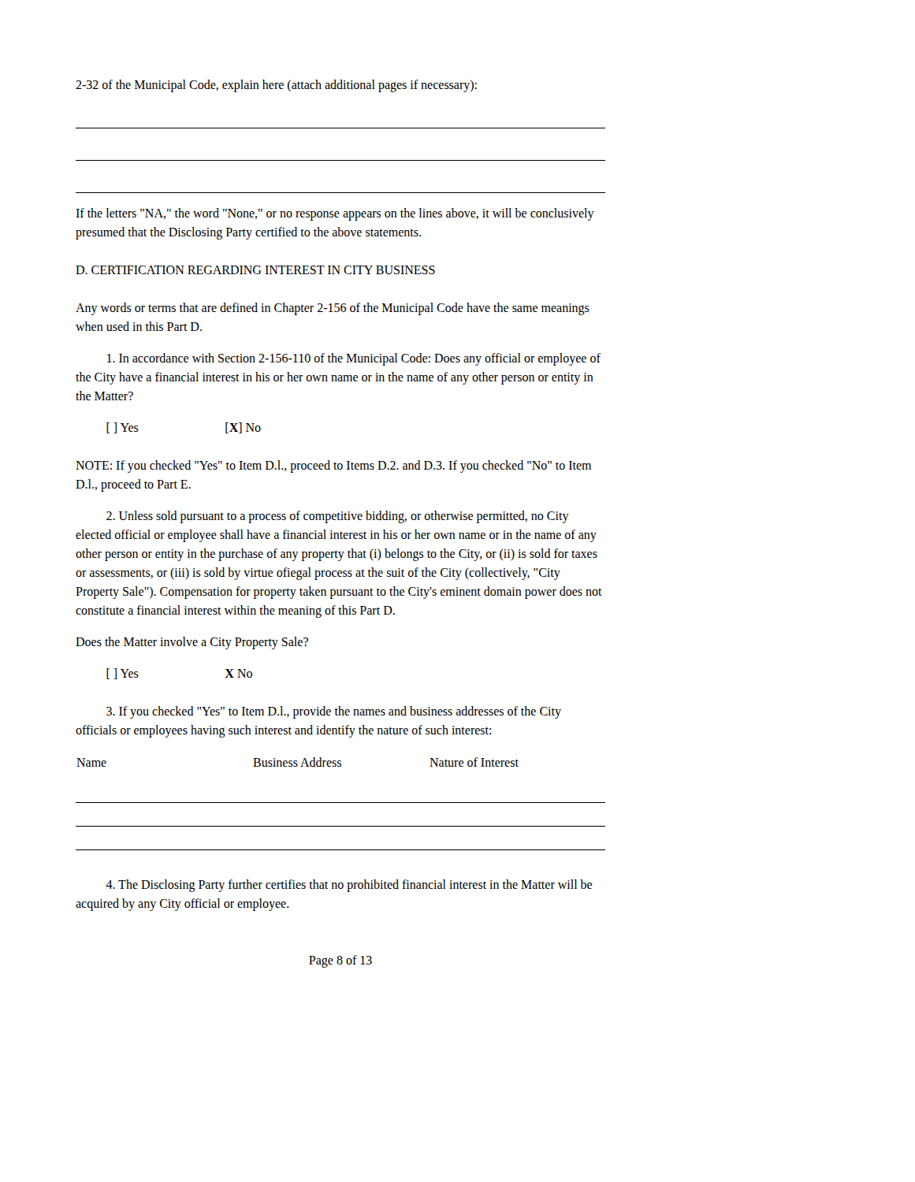2-32 of the Municipal Code, explain here (attach additional pages if necessary):
If the letters "NA," the word "None," or no response appears on the lines above, it will be conclusively presumed that the Disclosing Party certified to the above statements.
D. CERTIFICATION REGARDING INTEREST IN CITY BUSINESS
Any words or terms that are defined in Chapter 2-156 of the Municipal Code have the same meanings when used in this Part D.
1. In accordance with Section 2-156-110 of the Municipal Code: Does any official or employee of the City have a financial interest in his or her own name or in the name of any other person or entity in the Matter?
[ ] Yes [X] No
NOTE: If you checked "Yes" to Item D.l., proceed to Items D.2. and D.3. If you checked "No" to Item D.l., proceed to Part E.
2. Unless sold pursuant to a process of competitive bidding, or otherwise permitted, no City elected official or employee shall have a financial interest in his or her own name or in the name of any other person or entity in the purchase of any property that (i) belongs to the City, or (ii) is sold for taxes or assessments, or (iii) is sold by virtue ofiegal process at the suit of the City (collectively, "City Property Sale"). Compensation for property taken pursuant to the City's eminent domain power does not constitute a financial interest within the meaning of this Part D.
Does the Matter involve a City Property Sale?
[ ] Yes X No
3. If you checked "Yes" to Item D.l., provide the names and business addresses of the City officials or employees having such interest and identify the nature of such interest:
| Name | Business Address | Nature of Interest |
| --- | --- | --- |
4. The Disclosing Party further certifies that no prohibited financial interest in the Matter will be acquired by any City official or employee.
Page 8 of 13